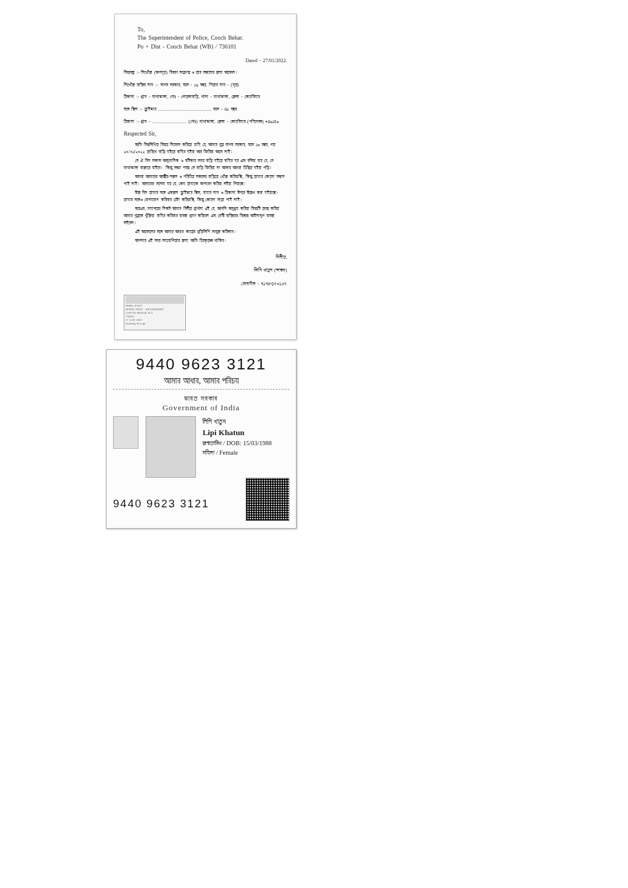To,
The Superintendent of Police, Cooch Behar.
Po + Dist - Cooch Behar (WB) / 736101
Dated - 27/01/2022.
বিষয়বস্তু :- নিখোঁজ (অপহৃত) বিবরণ সংক্রান্ত ও তার সন্ধানের জন্য আবেদন।
নিখোঁজ ব্যক্তির নাম :- সাগর সরকার, বয়স - ১৬ বছর, পিতার নাম - (মৃত)
ঠিকানা :- গ্রাম - মাথাভাঙ্গা, পোঃ - গোতলাবাড়ি, থানা - মাথাভাঙ্গা, জেলা - কোচবিহার
সঙ্গে ছিল :- ড্রাইভার ............................................ বয়স - ৩৫ বছর
ঠিকানা :- গ্রাম - ............................ (পোঃ) মাথাভাঙ্গা, জেলা - কোচবিহার (পশ্চিমবঙ্গ) ৭৩৬১৪৬
Respected Sir,
আমি নিম্নলিখিত বিষয়ে নিবেদন করিতে চাহি যে, আমার পুত্র সাগর সরকার, বয়স ১৬ বছর, গত ২০/০১/২০২২ তারিখে বাড়ি হইতে বাহির হইয়া আর ফিরিয়া আসে নাই।
সে ঐ দিন সকাল আনুমানিক ৯ ঘটিকার সময় বাড়ি হইতে বাহির হয় এবং বলিয়া যায় যে, সে মাথাভাঙ্গা বাজারে যাইবে। কিন্তু সন্ধ্যা পর্যন্ত সে বাড়ি ফিরিয়া না আসায় আমরা চিন্তিত হইয়া পড়ি।
আমরা আমাদের আত্মীয়-স্বজন ও পরিচিত সকলের বাড়িতে খোঁজ করিয়াছি, কিন্তু তাহার কোনো সন্ধান পাই নাই। আমাদের সন্দেহ হয় যে, কেহ তাহাকে অপহরণ করিয়া লইয়া গিয়াছে।
উক্ত দিন তাহার সঙ্গে একজন ড্রাইভার ছিল, যাহার নাম ও ঠিকানা উপরে উল্লেখ করা হইয়াছে। তাহার সঙ্গেও যোগাযোগ করিবার চেষ্টা করিয়াছি, কিন্তু কোনো সাড়া পাই নাই।
অতএব, মহাশয়ের নিকট আমার বিনীত প্রার্থনা এই যে, আপনি অনুগ্রহ করিয়া বিষয়টি তদন্ত করিয়া আমার পুত্রকে খুঁজিয়া বাহির করিবার ব্যবস্থা গ্রহণ করিবেন এবং দোষী ব্যক্তিদের বিরুদ্ধে আইনানুগ ব্যবস্থা লইবেন।
এই আবেদনের সঙ্গে আমার আধার কার্ডের প্রতিলিপি সংযুক্ত করিলাম।
আপনার এই সদয় সহযোগিতার জন্য আমি চিরকৃতজ্ঞ থাকিব।
বিনীত,
লিপি খাতুন (স্বাক্ষর)
মোবাইল - ৭১৭৮৩২০১৫২
INDIA POST
SPEED POST / REGISTERED
COOCH BEHAR H.O
736101
27 JAN 2022
Booking Receipt
9440 9623 3121
আমার আধার, আমার পরিচয়
ভারত সরকার Government of India
লিপি খাতুন
Lipi Khatun
জন্মতারিখ / DOB: 15/03/1988
মহিলা / Female
9440 9623 3121